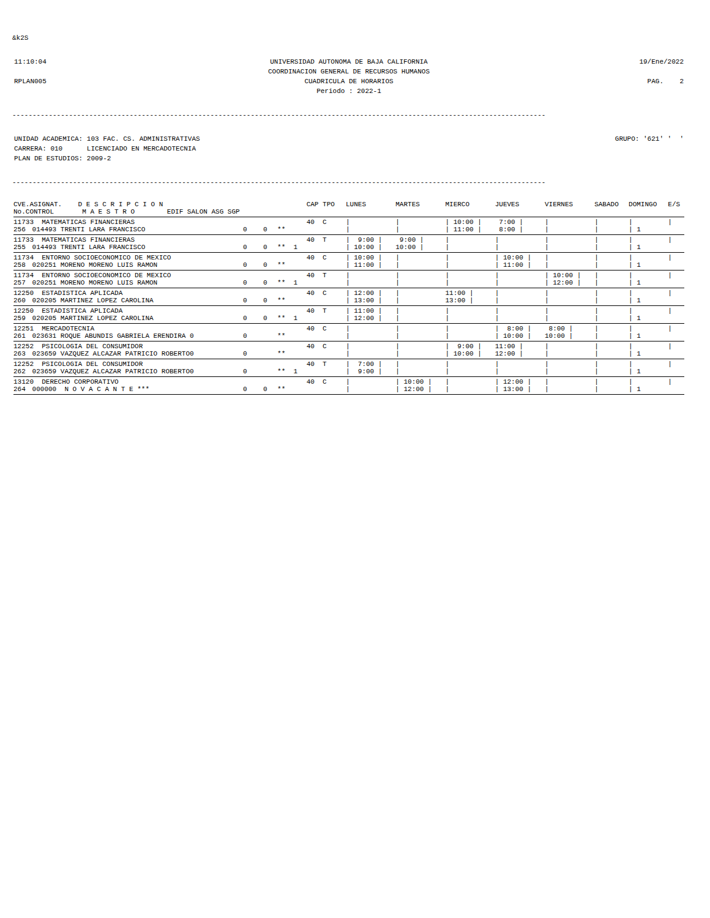&k2S
| 11:10:04 | UNIVERSIDAD AUTONOMA DE BAJA CALIFORNIA | 19/Ene/2022 |
| | COORDINACION GENERAL DE RECURSOS HUMANOS | |
| RPLAN005 | CUADRICULA DE HORARIOS | PAG. 2 |
| | Periodo : 2022-1 | |
------------------------------------------------------------------------------------------------------------------------------------
| UNIDAD ACADEMICA: 103 FAC. CS. ADMINISTRATIVAS | GRUPO: '621' ' ' |
| CARRERA: 010 LICENCIADO EN MERCADOTECNIA | |
| PLAN DE ESTUDIOS: 2009-2 | |
------------------------------------------------------------------------------------------------------------------------------------
| CVE.ASIGNAT. D E S C R I P C I O N | CAP TPO | LUNES | MARTES | MIERCO | JUEVES | VIERNES | SABADO | DOMINGO | E/S |
| --- | --- | --- | --- | --- | --- | --- | --- | --- | --- |
| No.CONTROL M A E S T R O EDIF SALON ASG SGP | | | | | | | | | |
| 11733 MATEMATICAS FINANCIERAS | 40 C | / | / | / 10:00 / | 7:00 / | / | / | / | / |
| 256 | 014493 TRENTI LARA FRANCISCO | 0 0 | ** | | / | / | / 11:00 / | 8:00 / | / | / | / 1 |
| 11733 MATEMATICAS FINANCIERAS | 40 T | / 9:00 / | 9:00 / | / | / | / | / | / | / |
| 255 | 014493 TRENTI LARA FRANCISCO | 0 0 | ** 1 | | / 10:00 / | 10:00 / | / | / | / | / | / 1 |
| 11734 ENTORNO SOCIOECONOMICO DE MEXICO | 40 C | / 10:00 / | / | / | / 10:00 / | / | / | / | / |
| 258 | 020251 MORENO MORENO LUIS RAMON | 0 0 | ** | | / 11:00 / | / | / | / 11:00 / | / | / | / 1 |
| 11734 ENTORNO SOCIOECONOMICO DE MEXICO | 40 T | / | / | / | / | / 10:00 / | / | / | / |
| 257 | 020251 MORENO MORENO LUIS RAMON | 0 0 | ** 1 | | / | / | / | / | / 12:00 / | / | / 1 |
| 12250 ESTADISTICA APLICADA | 40 C | / 12:00 / | / | 11:00 / | / | / | / | / | / |
| 260 | 020205 MARTINEZ LOPEZ CAROLINA | 0 0 | ** | | / 13:00 / | / | 13:00 / | / | / | / | / 1 |
| 12250 ESTADISTICA APLICADA | 40 T | / 11:00 / | / | / | / | / | / | / | / |
| 259 | 020205 MARTINEZ LOPEZ CAROLINA | 0 0 | ** 1 | | / 12:00 / | / | / | / | / | / | / 1 |
| 12251 MERCADOTECNIA | 40 C | / | / | / | / 8:00 / | 8:00 / | / | / | / |
| 261 | 023631 ROQUE ABUNDIS GABRIELA ERENDIRA 0 | 0 | ** | | / | / | / | / 10:00 / | 10:00 / | / | / 1 |
| 12252 PSICOLOGIA DEL CONSUMIDOR | 40 C | / | / | / 9:00 / | 11:00 / | / | / | / | / |
| 263 | 023659 VAZQUEZ ALCAZAR PATRICIO ROBERTO0 | 0 | ** | | / | / | / 10:00 / | 12:00 / | / | / | / 1 |
| 12252 PSICOLOGIA DEL CONSUMIDOR | 40 T | / 7:00 / | / | / | / | / | / | / | / |
| 262 | 023659 VAZQUEZ ALCAZAR PATRICIO ROBERTO0 | 0 | ** 1 | | / 9:00 / | / | / | / | / | / | / 1 |
| 13120 DERECHO CORPORATIVO | 40 C | / | / 10:00 / | / | / 12:00 / | / | / | / | / |
| 264 | 000000 N O V A C A N T E *** | 0 0 | ** | | / | / 12:00 / | / | / 13:00 / | / | / | / 1 |